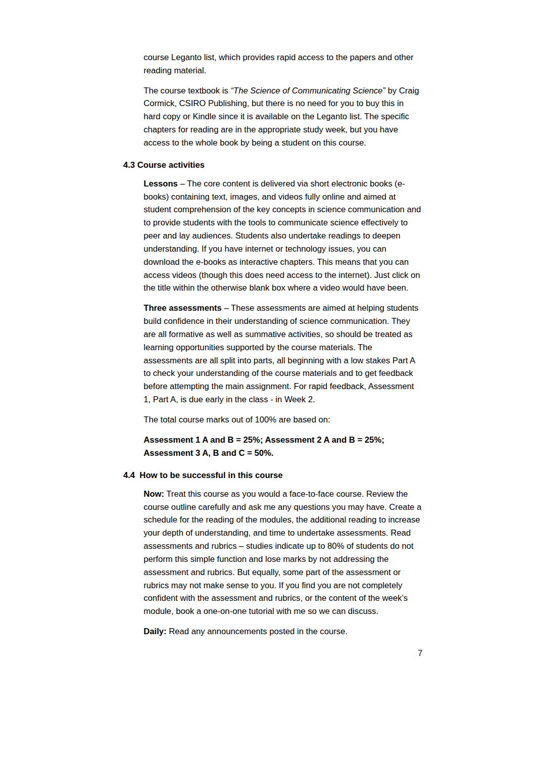course Leganto list, which provides rapid access to the papers and other reading material.
The course textbook is “The Science of Communicating Science” by Craig Cormick, CSIRO Publishing, but there is no need for you to buy this in hard copy or Kindle since it is available on the Leganto list. The specific chapters for reading are in the appropriate study week, but you have access to the whole book by being a student on this course.
4.3 Course activities
Lessons – The core content is delivered via short electronic books (e-books) containing text, images, and videos fully online and aimed at student comprehension of the key concepts in science communication and to provide students with the tools to communicate science effectively to peer and lay audiences. Students also undertake readings to deepen understanding. If you have internet or technology issues, you can download the e-books as interactive chapters. This means that you can access videos (though this does need access to the internet). Just click on the title within the otherwise blank box where a video would have been.
Three assessments – These assessments are aimed at helping students build confidence in their understanding of science communication. They are all formative as well as summative activities, so should be treated as learning opportunities supported by the course materials. The assessments are all split into parts, all beginning with a low stakes Part A to check your understanding of the course materials and to get feedback before attempting the main assignment. For rapid feedback, Assessment 1, Part A, is due early in the class - in Week 2.
The total course marks out of 100% are based on:
Assessment 1 A and B = 25%; Assessment 2 A and B = 25%; Assessment 3 A, B and C = 50%.
4.4 How to be successful in this course
Now: Treat this course as you would a face-to-face course. Review the course outline carefully and ask me any questions you may have. Create a schedule for the reading of the modules, the additional reading to increase your depth of understanding, and time to undertake assessments. Read assessments and rubrics – studies indicate up to 80% of students do not perform this simple function and lose marks by not addressing the assessment and rubrics. But equally, some part of the assessment or rubrics may not make sense to you. If you find you are not completely confident with the assessment and rubrics, or the content of the week’s module, book a one-on-one tutorial with me so we can discuss.
Daily: Read any announcements posted in the course.
7